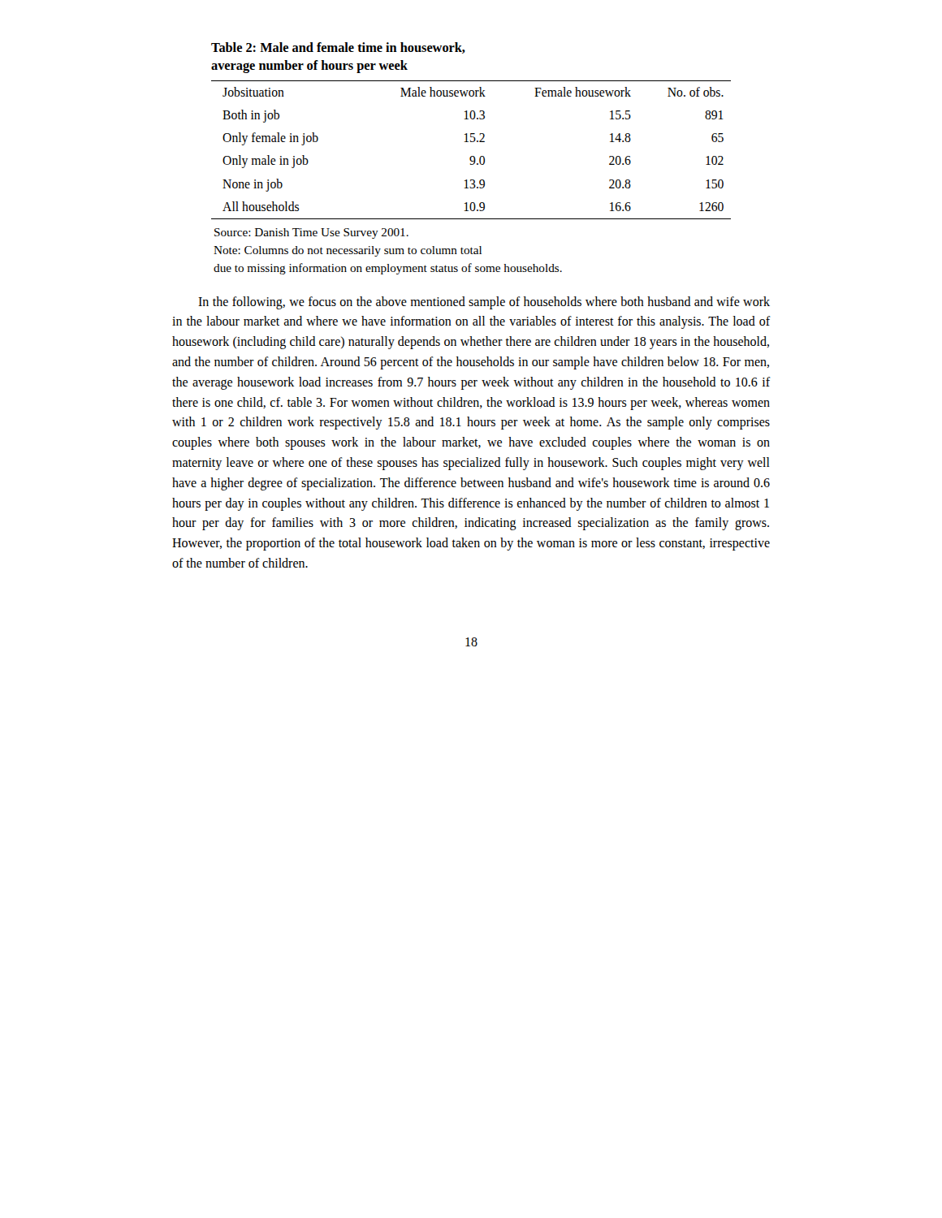Table 2: Male and female time in housework,
average number of hours per week
| Jobsituation | Male housework | Female housework | No. of obs. |
| --- | --- | --- | --- |
| Both in job | 10.3 | 15.5 | 891 |
| Only female in job | 15.2 | 14.8 | 65 |
| Only male in job | 9.0 | 20.6 | 102 |
| None in job | 13.9 | 20.8 | 150 |
| All households | 10.9 | 16.6 | 1260 |
Source: Danish Time Use Survey 2001.
Note: Columns do not necessarily sum to column total
due to missing information on employment status of some households.
In the following, we focus on the above mentioned sample of households where both husband and wife work in the labour market and where we have information on all the variables of interest for this analysis. The load of housework (including child care) naturally depends on whether there are children under 18 years in the household, and the number of children. Around 56 percent of the households in our sample have children below 18. For men, the average housework load increases from 9.7 hours per week without any children in the household to 10.6 if there is one child, cf. table 3. For women without children, the workload is 13.9 hours per week, whereas women with 1 or 2 children work respectively 15.8 and 18.1 hours per week at home. As the sample only comprises couples where both spouses work in the labour market, we have excluded couples where the woman is on maternity leave or where one of these spouses has specialized fully in housework. Such couples might very well have a higher degree of specialization. The difference between husband and wife's housework time is around 0.6 hours per day in couples without any children. This difference is enhanced by the number of children to almost 1 hour per day for families with 3 or more children, indicating increased specialization as the family grows. However, the proportion of the total housework load taken on by the woman is more or less constant, irrespective of the number of children.
18